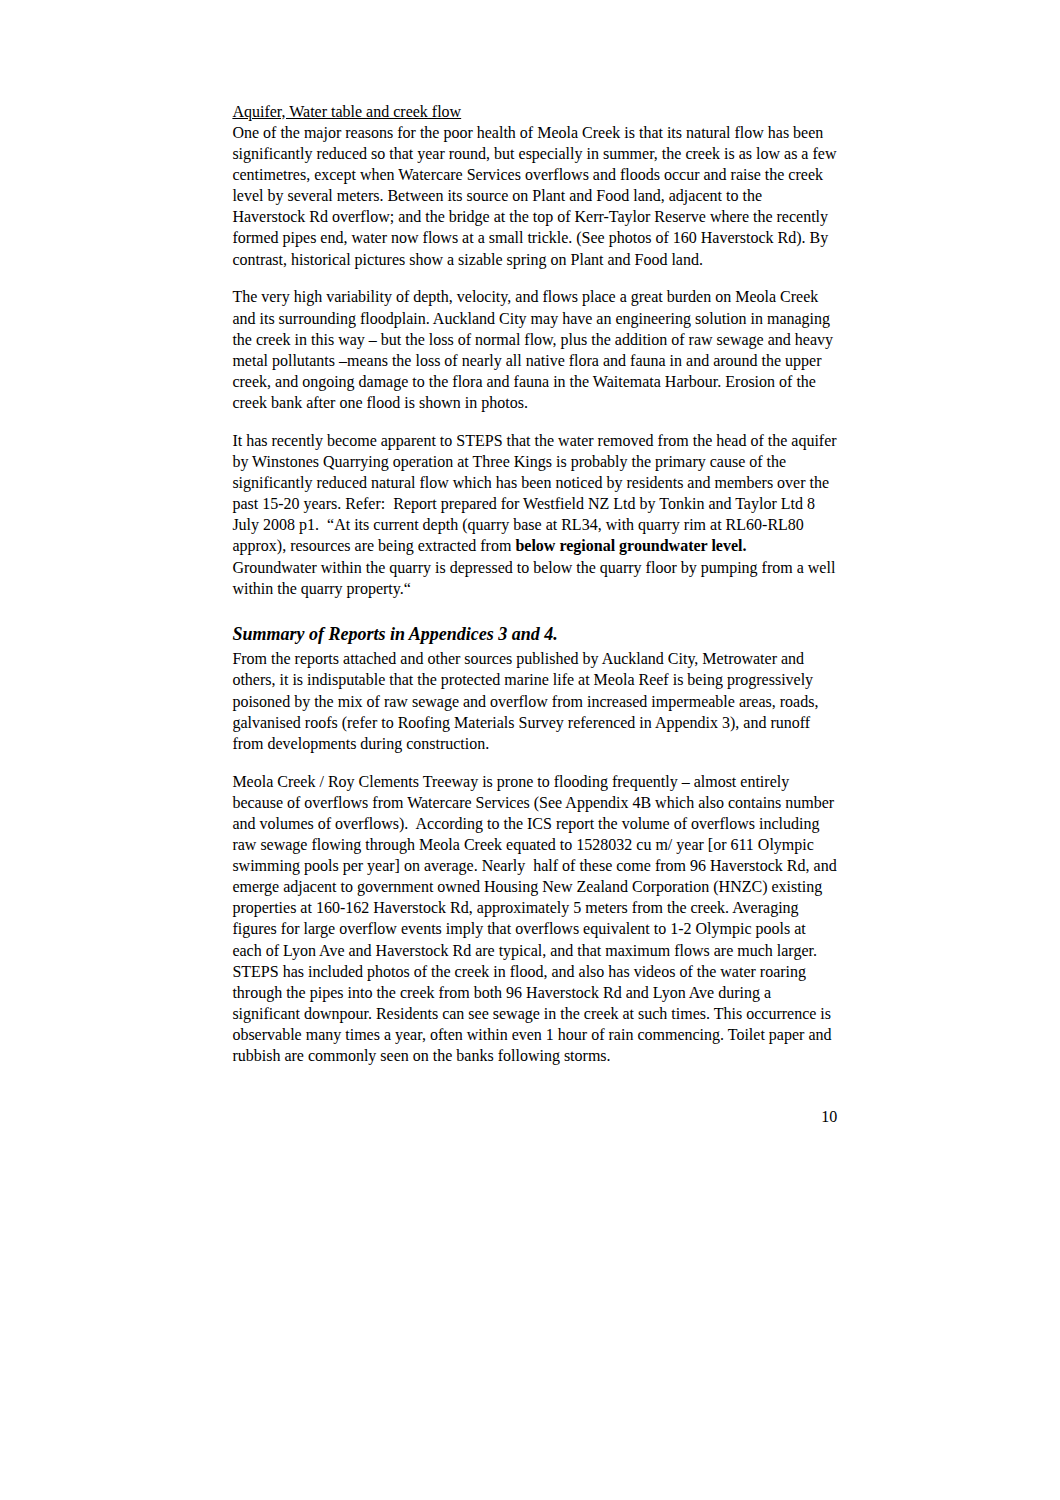Aquifer, Water table and creek flow
One of the major reasons for the poor health of Meola Creek is that its natural flow has been significantly reduced so that year round, but especially in summer, the creek is as low as a few centimetres, except when Watercare Services overflows and floods occur and raise the creek level by several meters. Between its source on Plant and Food land, adjacent to the Haverstock Rd overflow; and the bridge at the top of Kerr-Taylor Reserve where the recently formed pipes end, water now flows at a small trickle. (See photos of 160 Haverstock Rd). By contrast, historical pictures show a sizable spring on Plant and Food land.
The very high variability of depth, velocity, and flows place a great burden on Meola Creek and its surrounding floodplain. Auckland City may have an engineering solution in managing the creek in this way – but the loss of normal flow, plus the addition of raw sewage and heavy metal pollutants –means the loss of nearly all native flora and fauna in and around the upper creek, and ongoing damage to the flora and fauna in the Waitemata Harbour. Erosion of the creek bank after one flood is shown in photos.
It has recently become apparent to STEPS that the water removed from the head of the aquifer by Winstones Quarrying operation at Three Kings is probably the primary cause of the significantly reduced natural flow which has been noticed by residents and members over the past 15-20 years. Refer: Report prepared for Westfield NZ Ltd by Tonkin and Taylor Ltd 8 July 2008 p1. “At its current depth (quarry base at RL34, with quarry rim at RL60-RL80 approx), resources are being extracted from below regional groundwater level. Groundwater within the quarry is depressed to below the quarry floor by pumping from a well within the quarry property.“
Summary of Reports in Appendices 3 and 4.
From the reports attached and other sources published by Auckland City, Metrowater and others, it is indisputable that the protected marine life at Meola Reef is being progressively poisoned by the mix of raw sewage and overflow from increased impermeable areas, roads, galvanised roofs (refer to Roofing Materials Survey referenced in Appendix 3), and runoff from developments during construction.
Meola Creek / Roy Clements Treeway is prone to flooding frequently – almost entirely because of overflows from Watercare Services (See Appendix 4B which also contains number and volumes of overflows). According to the ICS report the volume of overflows including raw sewage flowing through Meola Creek equated to 1528032 cu m/ year [or 611 Olympic swimming pools per year] on average. Nearly half of these come from 96 Haverstock Rd, and emerge adjacent to government owned Housing New Zealand Corporation (HNZC) existing properties at 160-162 Haverstock Rd, approximately 5 meters from the creek. Averaging figures for large overflow events imply that overflows equivalent to 1-2 Olympic pools at each of Lyon Ave and Haverstock Rd are typical, and that maximum flows are much larger. STEPS has included photos of the creek in flood, and also has videos of the water roaring through the pipes into the creek from both 96 Haverstock Rd and Lyon Ave during a significant downpour. Residents can see sewage in the creek at such times. This occurrence is observable many times a year, often within even 1 hour of rain commencing. Toilet paper and rubbish are commonly seen on the banks following storms.
10